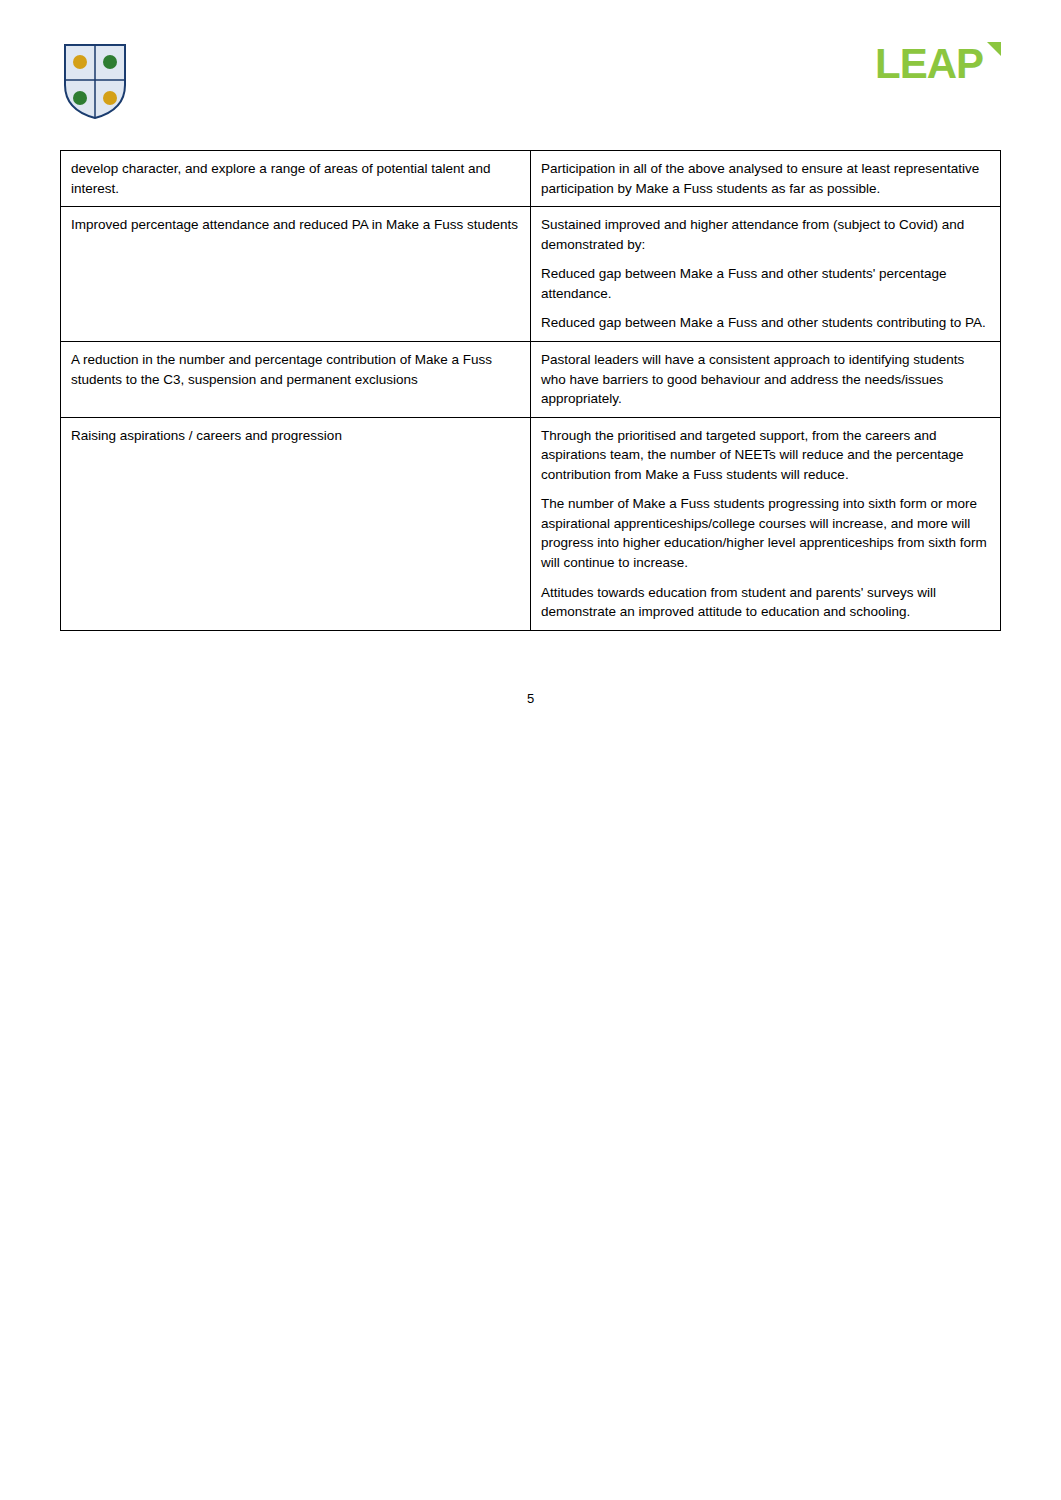LEAP
| develop character, and explore a range of areas of potential talent and interest. | Participation in all of the above analysed to ensure at least representative participation by Make a Fuss students as far as possible. |
| Improved percentage attendance and reduced PA in Make a Fuss students | Sustained improved and higher attendance from (subject to Covid) and demonstrated by: Reduced gap between Make a Fuss and other students' percentage attendance. Reduced gap between Make a Fuss and other students contributing to PA. |
| A reduction in the number and percentage contribution of Make a Fuss students to the C3, suspension and permanent exclusions | Pastoral leaders will have a consistent approach to identifying students who have barriers to good behaviour and address the needs/issues appropriately. |
| Raising aspirations / careers and progression | Through the prioritised and targeted support, from the careers and aspirations team, the number of NEETs will reduce and the percentage contribution from Make a Fuss students will reduce. The number of Make a Fuss students progressing into sixth form or more aspirational apprenticeships/college courses will increase, and more will progress into higher education/higher level apprenticeships from sixth form will continue to increase. Attitudes towards education from student and parents' surveys will demonstrate an improved attitude to education and schooling. |
5